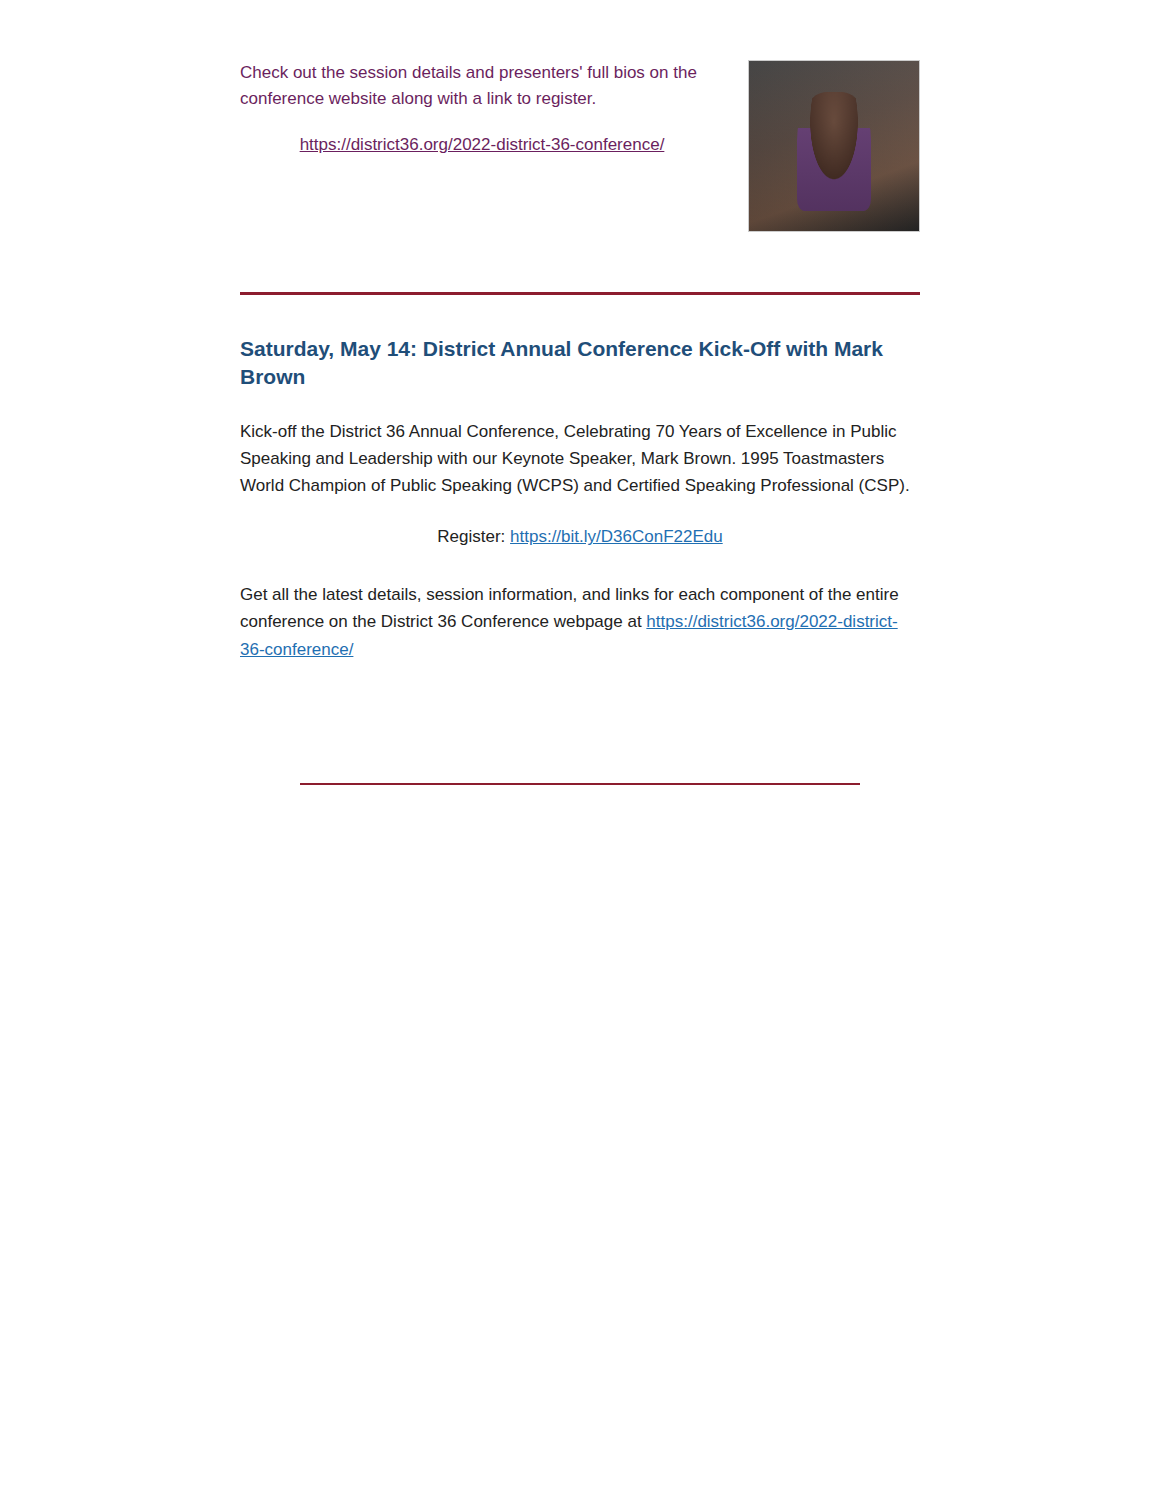Check out the session details and presenters' full bios on the conference website along with a link to register.
https://district36.org/2022-district-36-conference/
Saturday, May 14: District Annual Conference Kick-Off with Mark Brown
Kick-off the District 36 Annual Conference, Celebrating 70 Years of Excellence in Public Speaking and Leadership with our Keynote Speaker, Mark Brown. 1995 Toastmasters World Champion of Public Speaking (WCPS) and Certified Speaking Professional (CSP).
Register: https://bit.ly/D36ConF22Edu
Get all the latest details, session information, and links for each component of the entire conference on the District 36 Conference webpage at https://district36.org/2022-district-36-conference/